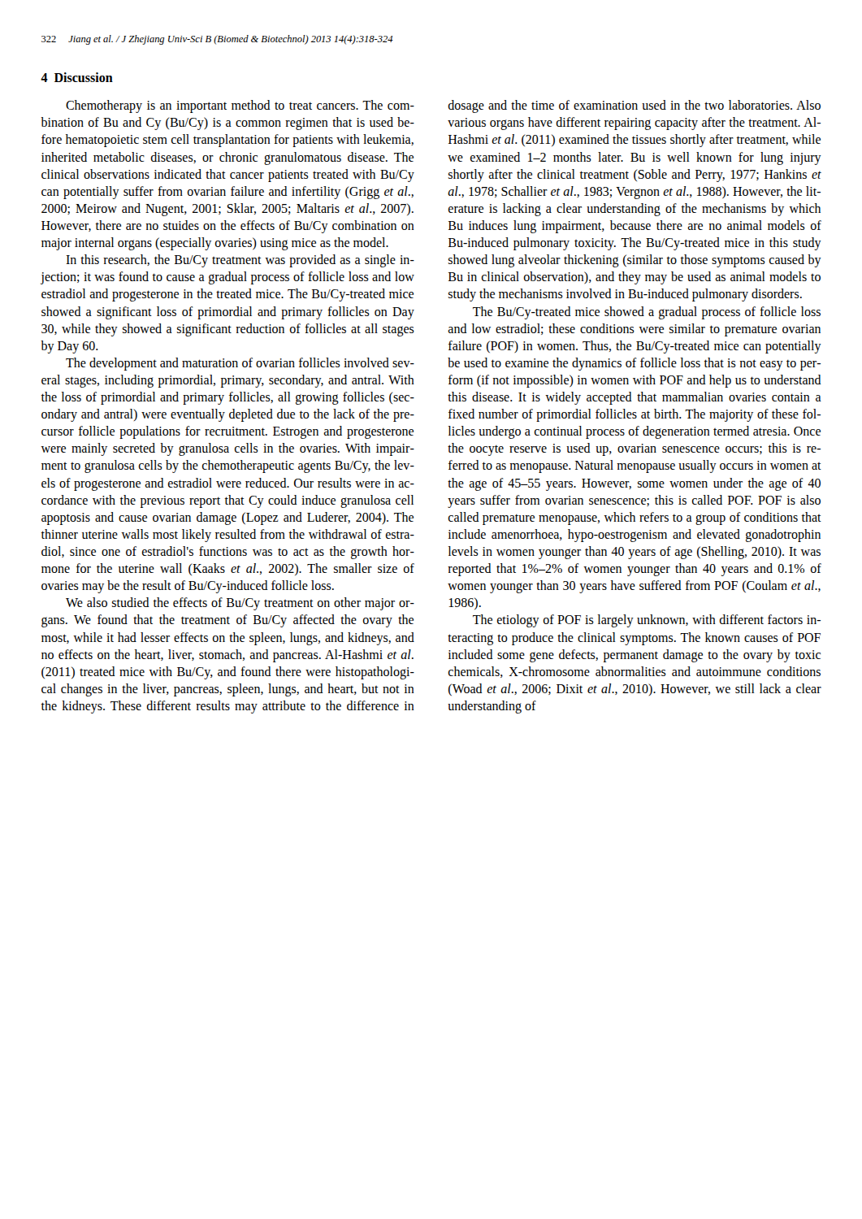322 Jiang et al. / J Zhejiang Univ-Sci B (Biomed & Biotechnol) 2013 14(4):318-324
4 Discussion
Chemotherapy is an important method to treat cancers. The combination of Bu and Cy (Bu/Cy) is a common regimen that is used before hematopoietic stem cell transplantation for patients with leukemia, inherited metabolic diseases, or chronic granulomatous disease. The clinical observations indicated that cancer patients treated with Bu/Cy can potentially suffer from ovarian failure and infertility (Grigg et al., 2000; Meirow and Nugent, 2001; Sklar, 2005; Maltaris et al., 2007). However, there are no stuides on the effects of Bu/Cy combination on major internal organs (especially ovaries) using mice as the model.
In this research, the Bu/Cy treatment was provided as a single injection; it was found to cause a gradual process of follicle loss and low estradiol and progesterone in the treated mice. The Bu/Cy-treated mice showed a significant loss of primordial and primary follicles on Day 30, while they showed a significant reduction of follicles at all stages by Day 60.
The development and maturation of ovarian follicles involved several stages, including primordial, primary, secondary, and antral. With the loss of primordial and primary follicles, all growing follicles (secondary and antral) were eventually depleted due to the lack of the precursor follicle populations for recruitment. Estrogen and progesterone were mainly secreted by granulosa cells in the ovaries. With impairment to granulosa cells by the chemotherapeutic agents Bu/Cy, the levels of progesterone and estradiol were reduced. Our results were in accordance with the previous report that Cy could induce granulosa cell apoptosis and cause ovarian damage (Lopez and Luderer, 2004). The thinner uterine walls most likely resulted from the withdrawal of estradiol, since one of estradiol's functions was to act as the growth hormone for the uterine wall (Kaaks et al., 2002). The smaller size of ovaries may be the result of Bu/Cy-induced follicle loss.
We also studied the effects of Bu/Cy treatment on other major organs. We found that the treatment of Bu/Cy affected the ovary the most, while it had lesser effects on the spleen, lungs, and kidneys, and no effects on the heart, liver, stomach, and pancreas. Al-Hashmi et al. (2011) treated mice with Bu/Cy, and found there were histopathological changes in the liver, pancreas, spleen, lungs, and heart, but not in the kidneys. These different results may attribute to the difference in dosage and the time of examination used in the two laboratories. Also various organs have different repairing capacity after the treatment. Al-Hashmi et al. (2011) examined the tissues shortly after treatment, while we examined 1–2 months later. Bu is well known for lung injury shortly after the clinical treatment (Soble and Perry, 1977; Hankins et al., 1978; Schallier et al., 1983; Vergnon et al., 1988). However, the literature is lacking a clear understanding of the mechanisms by which Bu induces lung impairment, because there are no animal models of Bu-induced pulmonary toxicity. The Bu/Cy-treated mice in this study showed lung alveolar thickening (similar to those symptoms caused by Bu in clinical observation), and they may be used as animal models to study the mechanisms involved in Bu-induced pulmonary disorders.
The Bu/Cy-treated mice showed a gradual process of follicle loss and low estradiol; these conditions were similar to premature ovarian failure (POF) in women. Thus, the Bu/Cy-treated mice can potentially be used to examine the dynamics of follicle loss that is not easy to perform (if not impossible) in women with POF and help us to understand this disease. It is widely accepted that mammalian ovaries contain a fixed number of primordial follicles at birth. The majority of these follicles undergo a continual process of degeneration termed atresia. Once the oocyte reserve is used up, ovarian senescence occurs; this is referred to as menopause. Natural menopause usually occurs in women at the age of 45–55 years. However, some women under the age of 40 years suffer from ovarian senescence; this is called POF. POF is also called premature menopause, which refers to a group of conditions that include amenorrhoea, hypo-oestrogenism and elevated gonadotrophin levels in women younger than 40 years of age (Shelling, 2010). It was reported that 1%–2% of women younger than 40 years and 0.1% of women younger than 30 years have suffered from POF (Coulam et al., 1986).
The etiology of POF is largely unknown, with different factors interacting to produce the clinical symptoms. The known causes of POF included some gene defects, permanent damage to the ovary by toxic chemicals, X-chromosome abnormalities and autoimmune conditions (Woad et al., 2006; Dixit et al., 2010). However, we still lack a clear understanding of